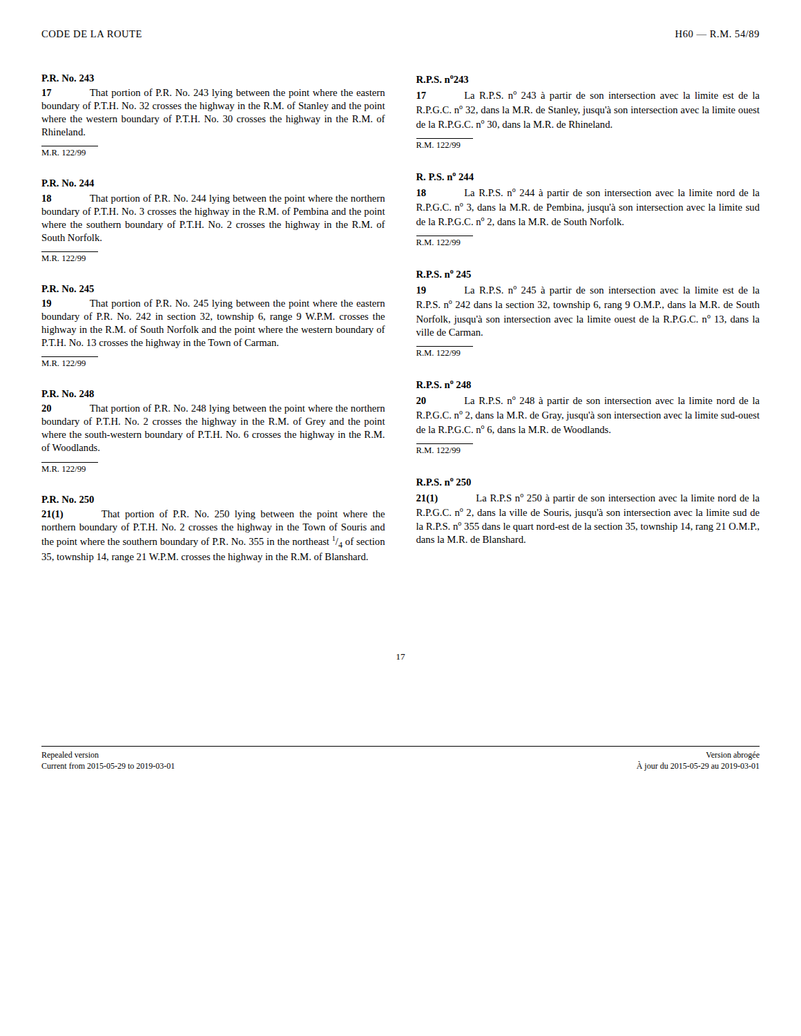CODE DE LA ROUTE
H60 — R.M. 54/89
P.R. No. 243
17 That portion of P.R. No. 243 lying between the point where the eastern boundary of P.T.H. No. 32 crosses the highway in the R.M. of Stanley and the point where the western boundary of P.T.H. No. 30 crosses the highway in the R.M. of Rhineland.
M.R. 122/99
P.R. No. 244
18 That portion of P.R. No. 244 lying between the point where the northern boundary of P.T.H. No. 3 crosses the highway in the R.M. of Pembina and the point where the southern boundary of P.T.H. No. 2 crosses the highway in the R.M. of South Norfolk.
M.R. 122/99
P.R. No. 245
19 That portion of P.R. No. 245 lying between the point where the eastern boundary of P.R. No. 242 in section 32, township 6, range 9 W.P.M. crosses the highway in the R.M. of South Norfolk and the point where the western boundary of P.T.H. No. 13 crosses the highway in the Town of Carman.
M.R. 122/99
P.R. No. 248
20 That portion of P.R. No. 248 lying between the point where the northern boundary of P.T.H. No. 2 crosses the highway in the R.M. of Grey and the point where the south-western boundary of P.T.H. No. 6 crosses the highway in the R.M. of Woodlands.
M.R. 122/99
P.R. No. 250
21(1) That portion of P.R. No. 250 lying between the point where the northern boundary of P.T.H. No. 2 crosses the highway in the Town of Souris and the point where the southern boundary of P.R. No. 355 in the northeast 1/4 of section 35, township 14, range 21 W.P.M. crosses the highway in the R.M. of Blanshard.
R.P.S. no243
17 La R.P.S. no 243 à partir de son intersection avec la limite est de la R.P.G.C. no 32, dans la M.R. de Stanley, jusqu'à son intersection avec la limite ouest de la R.P.G.C. no 30, dans la M.R. de Rhineland.
R.M. 122/99
R. P.S. no 244
18 La R.P.S. no 244 à partir de son intersection avec la limite nord de la R.P.G.C. no 3, dans la M.R. de Pembina, jusqu'à son intersection avec la limite sud de la R.P.G.C. no 2, dans la M.R. de South Norfolk.
R.M. 122/99
R.P.S. no 245
19 La R.P.S. no 245 à partir de son intersection avec la limite est de la R.P.S. no 242 dans la section 32, township 6, rang 9 O.M.P., dans la M.R. de South Norfolk, jusqu'à son intersection avec la limite ouest de la R.P.G.C. no 13, dans la ville de Carman.
R.M. 122/99
R.P.S. no 248
20 La R.P.S. no 248 à partir de son intersection avec la limite nord de la R.P.G.C. no 2, dans la M.R. de Gray, jusqu'à son intersection avec la limite sud-ouest de la R.P.G.C. no 6, dans la M.R. de Woodlands.
R.M. 122/99
R.P.S. no 250
21(1) La R.P.S no 250 à partir de son intersection avec la limite nord de la R.P.G.C. no 2, dans la ville de Souris, jusqu'à son intersection avec la limite sud de la R.P.S. no 355 dans le quart nord-est de la section 35, township 14, rang 21 O.M.P., dans la M.R. de Blanshard.
17
Repealed version
Current from 2015-05-29 to 2019-03-01
Version abrogée
À jour du 2015-05-29 au 2019-03-01